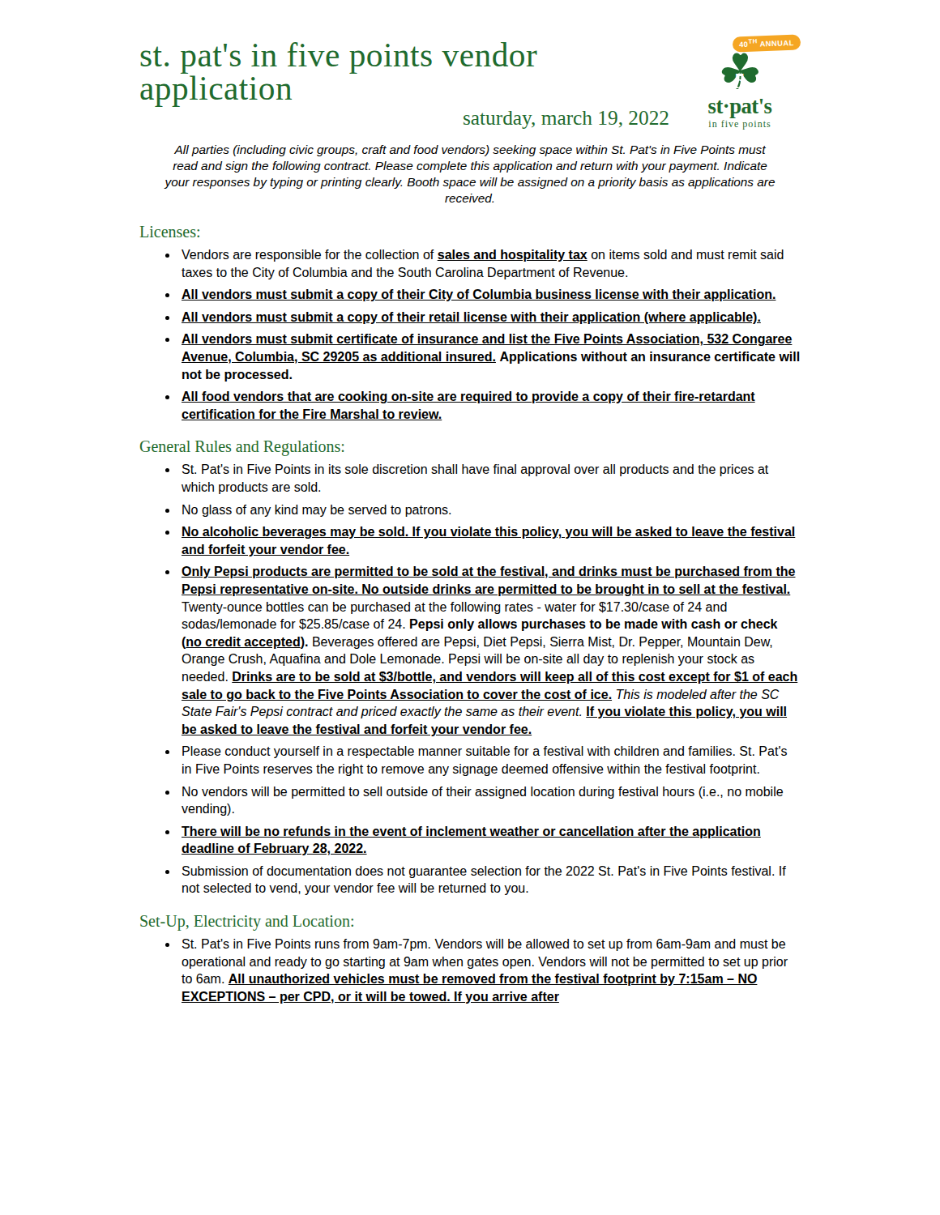st. pat's in five points vendor application
saturday, march 19, 2022
40TH ANNUAL
☘
5
st·pat's
in five points
All parties (including civic groups, craft and food vendors) seeking space within St. Pat's in Five Points must read and sign the following contract. Please complete this application and return with your payment. Indicate your responses by typing or printing clearly. Booth space will be assigned on a priority basis as applications are received.
Licenses:
Vendors are responsible for the collection of sales and hospitality tax on items sold and must remit said taxes to the City of Columbia and the South Carolina Department of Revenue.
All vendors must submit a copy of their City of Columbia business license with their application.
All vendors must submit a copy of their retail license with their application (where applicable).
All vendors must submit certificate of insurance and list the Five Points Association, 532 Congaree Avenue, Columbia, SC 29205 as additional insured. Applications without an insurance certificate will not be processed.
All food vendors that are cooking on-site are required to provide a copy of their fire-retardant certification for the Fire Marshal to review.
General Rules and Regulations:
St. Pat's in Five Points in its sole discretion shall have final approval over all products and the prices at which products are sold.
No glass of any kind may be served to patrons.
No alcoholic beverages may be sold. If you violate this policy, you will be asked to leave the festival and forfeit your vendor fee.
Only Pepsi products are permitted to be sold at the festival, and drinks must be purchased from the Pepsi representative on-site. No outside drinks are permitted to be brought in to sell at the festival. Twenty-ounce bottles can be purchased at the following rates - water for $17.30/case of 24 and sodas/lemonade for $25.85/case of 24. Pepsi only allows purchases to be made with cash or check (no credit accepted). Beverages offered are Pepsi, Diet Pepsi, Sierra Mist, Dr. Pepper, Mountain Dew, Orange Crush, Aquafina and Dole Lemonade. Pepsi will be on-site all day to replenish your stock as needed. Drinks are to be sold at $3/bottle, and vendors will keep all of this cost except for $1 of each sale to go back to the Five Points Association to cover the cost of ice. This is modeled after the SC State Fair's Pepsi contract and priced exactly the same as their event. If you violate this policy, you will be asked to leave the festival and forfeit your vendor fee.
Please conduct yourself in a respectable manner suitable for a festival with children and families. St. Pat's in Five Points reserves the right to remove any signage deemed offensive within the festival footprint.
No vendors will be permitted to sell outside of their assigned location during festival hours (i.e., no mobile vending).
There will be no refunds in the event of inclement weather or cancellation after the application deadline of February 28, 2022.
Submission of documentation does not guarantee selection for the 2022 St. Pat's in Five Points festival. If not selected to vend, your vendor fee will be returned to you.
Set-Up, Electricity and Location:
St. Pat's in Five Points runs from 9am-7pm. Vendors will be allowed to set up from 6am-9am and must be operational and ready to go starting at 9am when gates open. Vendors will not be permitted to set up prior to 6am. All unauthorized vehicles must be removed from the festival footprint by 7:15am – NO EXCEPTIONS – per CPD, or it will be towed. If you arrive after